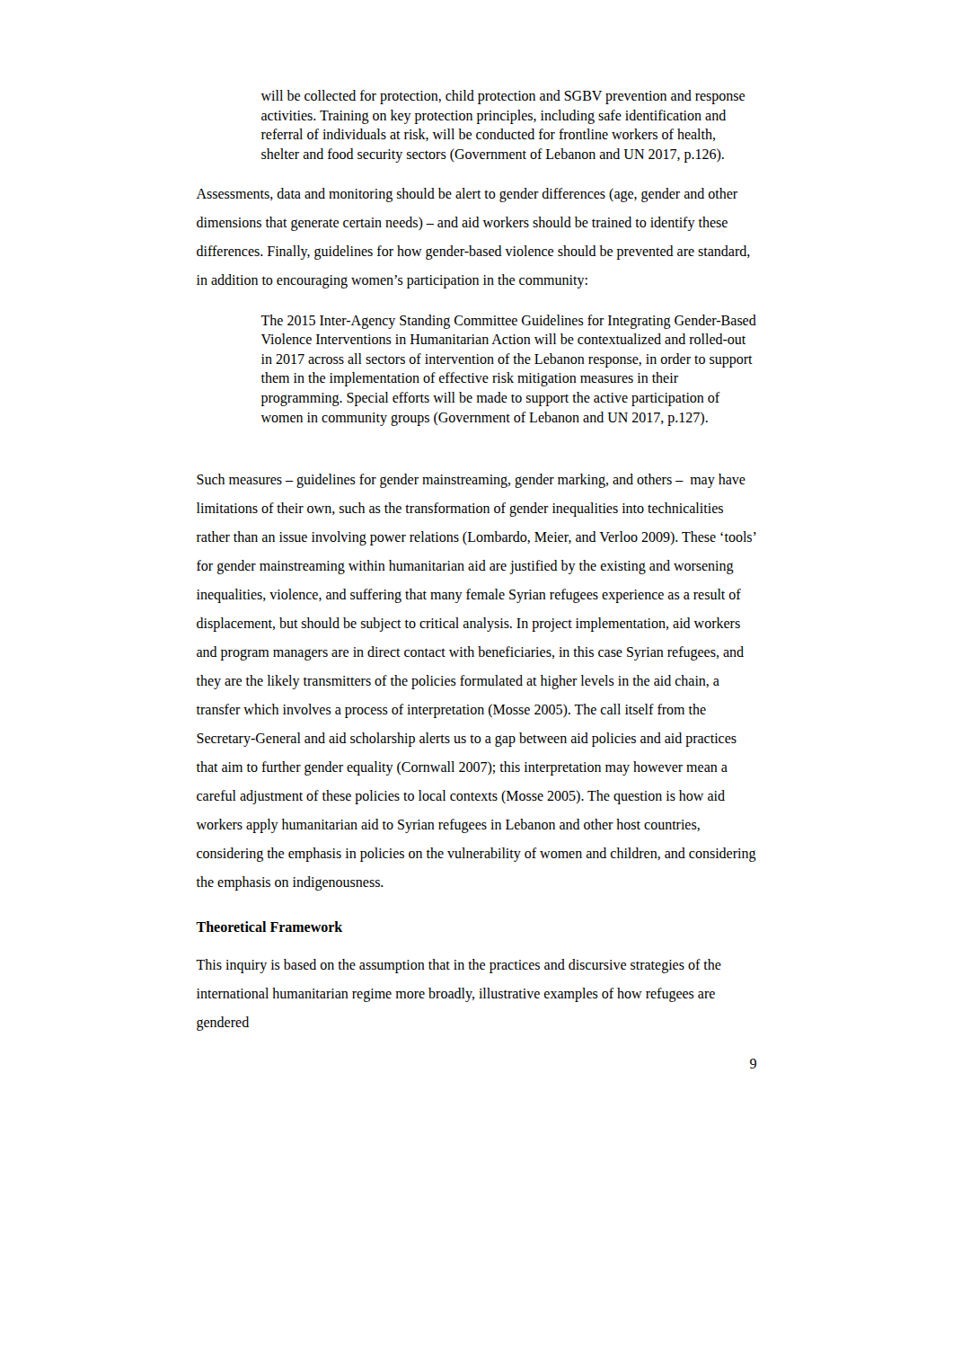will be collected for protection, child protection and SGBV prevention and response activities. Training on key protection principles, including safe identification and referral of individuals at risk, will be conducted for frontline workers of health, shelter and food security sectors (Government of Lebanon and UN 2017, p.126).
Assessments, data and monitoring should be alert to gender differences (age, gender and other dimensions that generate certain needs) – and aid workers should be trained to identify these differences. Finally, guidelines for how gender-based violence should be prevented are standard, in addition to encouraging women’s participation in the community:
The 2015 Inter-Agency Standing Committee Guidelines for Integrating Gender-Based Violence Interventions in Humanitarian Action will be contextualized and rolled-out in 2017 across all sectors of intervention of the Lebanon response, in order to support them in the implementation of effective risk mitigation measures in their programming. Special efforts will be made to support the active participation of women in community groups (Government of Lebanon and UN 2017, p.127).
Such measures – guidelines for gender mainstreaming, gender marking, and others – may have limitations of their own, such as the transformation of gender inequalities into technicalities rather than an issue involving power relations (Lombardo, Meier, and Verloo 2009). These ‘tools’ for gender mainstreaming within humanitarian aid are justified by the existing and worsening inequalities, violence, and suffering that many female Syrian refugees experience as a result of displacement, but should be subject to critical analysis. In project implementation, aid workers and program managers are in direct contact with beneficiaries, in this case Syrian refugees, and they are the likely transmitters of the policies formulated at higher levels in the aid chain, a transfer which involves a process of interpretation (Mosse 2005). The call itself from the Secretary-General and aid scholarship alerts us to a gap between aid policies and aid practices that aim to further gender equality (Cornwall 2007); this interpretation may however mean a careful adjustment of these policies to local contexts (Mosse 2005). The question is how aid workers apply humanitarian aid to Syrian refugees in Lebanon and other host countries, considering the emphasis in policies on the vulnerability of women and children, and considering the emphasis on indigenousness.
Theoretical Framework
This inquiry is based on the assumption that in the practices and discursive strategies of the international humanitarian regime more broadly, illustrative examples of how refugees are gendered
9